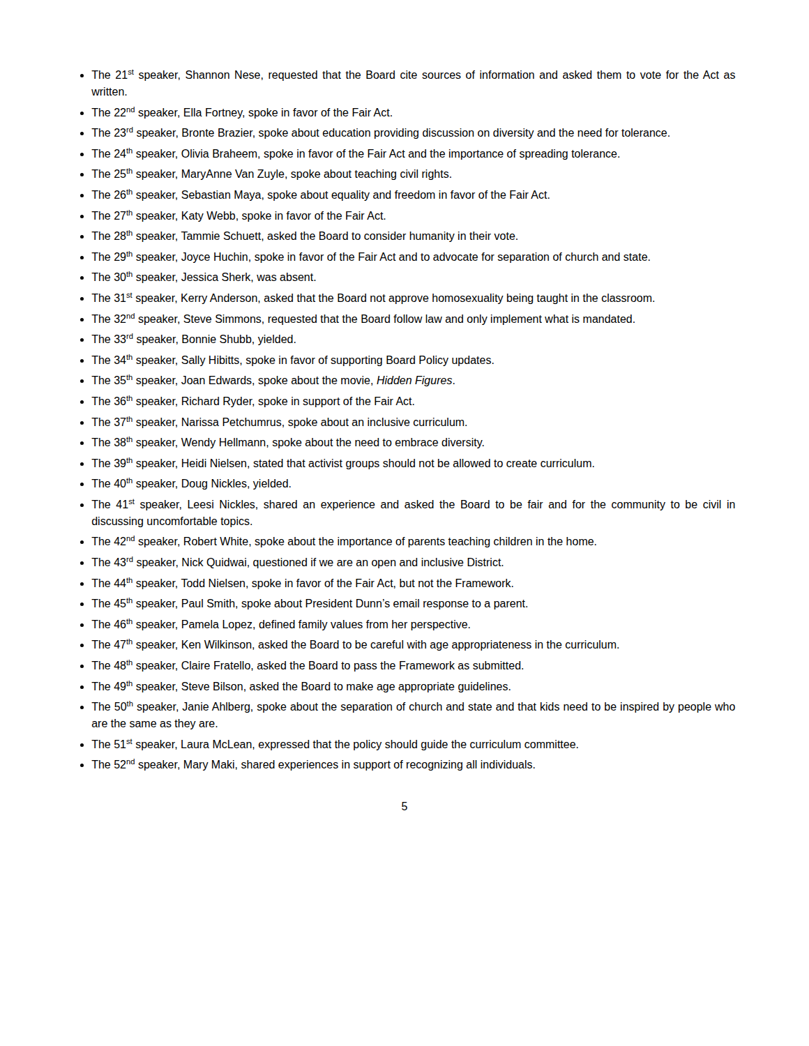The 21st speaker, Shannon Nese, requested that the Board cite sources of information and asked them to vote for the Act as written.
The 22nd speaker, Ella Fortney, spoke in favor of the Fair Act.
The 23rd speaker, Bronte Brazier, spoke about education providing discussion on diversity and the need for tolerance.
The 24th speaker, Olivia Braheem, spoke in favor of the Fair Act and the importance of spreading tolerance.
The 25th speaker, MaryAnne Van Zuyle, spoke about teaching civil rights.
The 26th speaker, Sebastian Maya, spoke about equality and freedom in favor of the Fair Act.
The 27th speaker, Katy Webb, spoke in favor of the Fair Act.
The 28th speaker, Tammie Schuett, asked the Board to consider humanity in their vote.
The 29th speaker, Joyce Huchin, spoke in favor of the Fair Act and to advocate for separation of church and state.
The 30th speaker, Jessica Sherk, was absent.
The 31st speaker, Kerry Anderson, asked that the Board not approve homosexuality being taught in the classroom.
The 32nd speaker, Steve Simmons, requested that the Board follow law and only implement what is mandated.
The 33rd speaker, Bonnie Shubb, yielded.
The 34th speaker, Sally Hibitts, spoke in favor of supporting Board Policy updates.
The 35th speaker, Joan Edwards, spoke about the movie, Hidden Figures.
The 36th speaker, Richard Ryder, spoke in support of the Fair Act.
The 37th speaker, Narissa Petchumrus, spoke about an inclusive curriculum.
The 38th speaker, Wendy Hellmann, spoke about the need to embrace diversity.
The 39th speaker, Heidi Nielsen, stated that activist groups should not be allowed to create curriculum.
The 40th speaker, Doug Nickles, yielded.
The 41st speaker, Leesi Nickles, shared an experience and asked the Board to be fair and for the community to be civil in discussing uncomfortable topics.
The 42nd speaker, Robert White, spoke about the importance of parents teaching children in the home.
The 43rd speaker, Nick Quidwai, questioned if we are an open and inclusive District.
The 44th speaker, Todd Nielsen, spoke in favor of the Fair Act, but not the Framework.
The 45th speaker, Paul Smith, spoke about President Dunn’s email response to a parent.
The 46th speaker, Pamela Lopez, defined family values from her perspective.
The 47th speaker, Ken Wilkinson, asked the Board to be careful with age appropriateness in the curriculum.
The 48th speaker, Claire Fratello, asked the Board to pass the Framework as submitted.
The 49th speaker, Steve Bilson, asked the Board to make age appropriate guidelines.
The 50th speaker, Janie Ahlberg, spoke about the separation of church and state and that kids need to be inspired by people who are the same as they are.
The 51st speaker, Laura McLean, expressed that the policy should guide the curriculum committee.
The 52nd speaker, Mary Maki, shared experiences in support of recognizing all individuals.
5